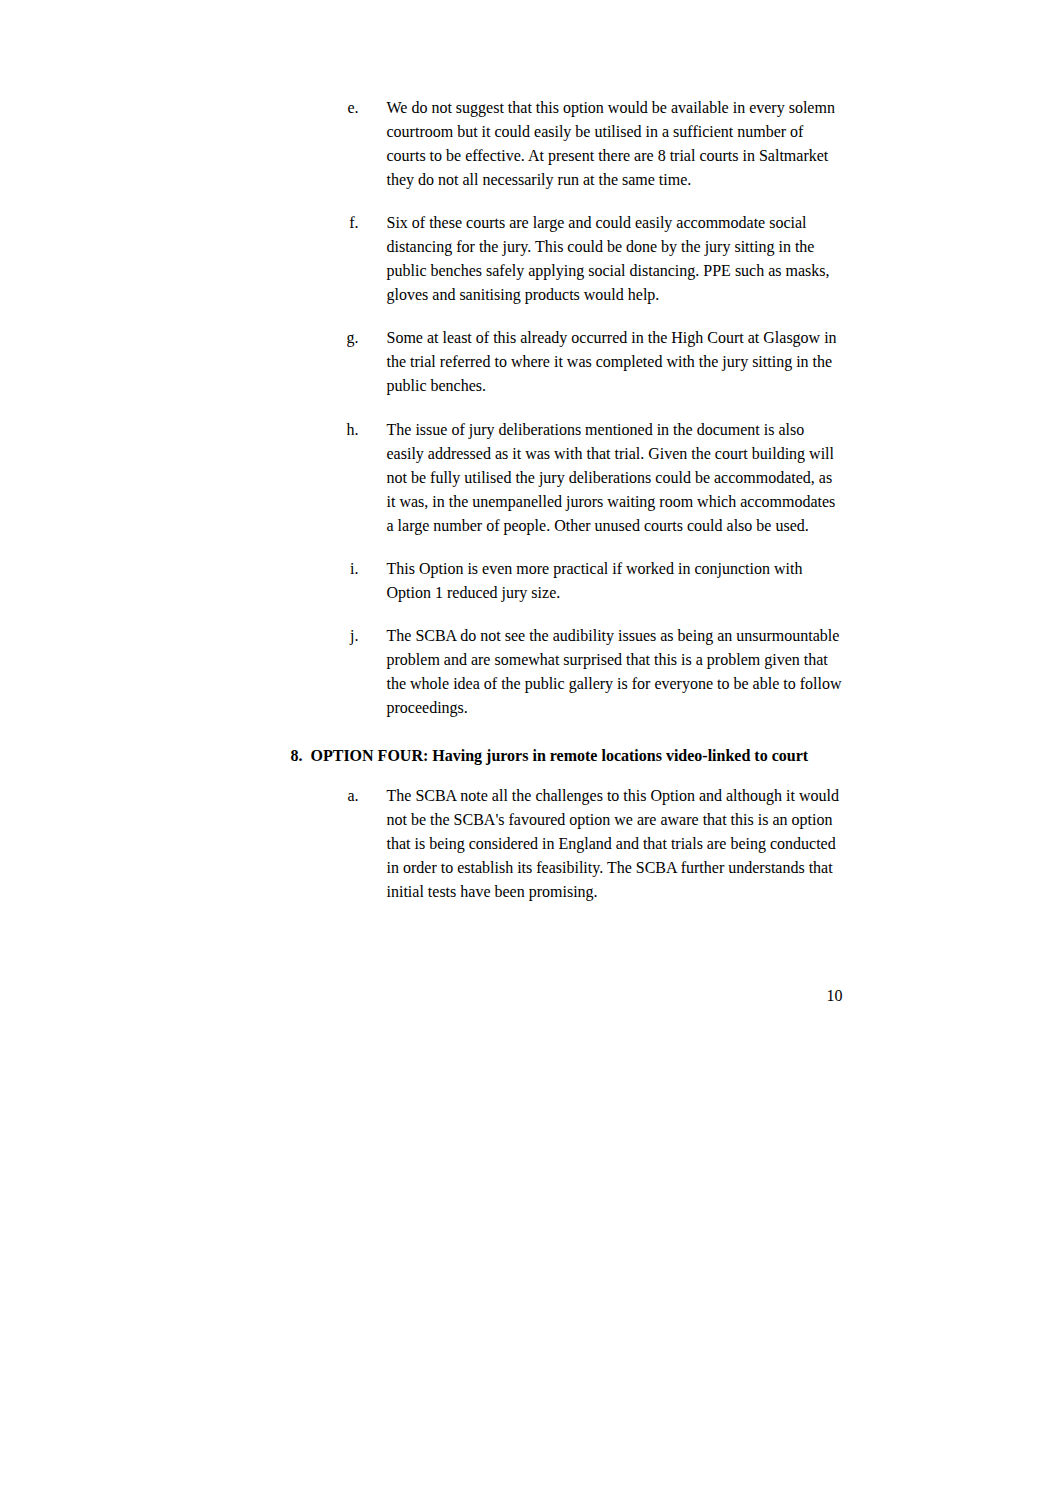We do not suggest that this option would be available in every solemn courtroom but it could easily be utilised in a sufficient number of courts to be effective. At present there are 8 trial courts in Saltmarket they do not all necessarily run at the same time.
Six of these courts are large and could easily accommodate social distancing for the jury. This could be done by the jury sitting in the public benches safely applying social distancing. PPE such as masks, gloves and sanitising products would help.
Some at least of this already occurred in the High Court at Glasgow in the trial referred to where it was completed with the jury sitting in the public benches.
The issue of jury deliberations mentioned in the document is also easily addressed as it was with that trial. Given the court building will not be fully utilised the jury deliberations could be accommodated, as it was, in the unempanelled jurors waiting room which accommodates a large number of people. Other unused courts could also be used.
This Option is even more practical if worked in conjunction with Option 1 reduced jury size.
The SCBA do not see the audibility issues as being an unsurmountable problem and are somewhat surprised that this is a problem given that the whole idea of the public gallery is for everyone to be able to follow proceedings.
8. OPTION FOUR: Having jurors in remote locations video-linked to court
The SCBA note all the challenges to this Option and although it would not be the SCBA's favoured option we are aware that this is an option that is being considered in England and that trials are being conducted in order to establish its feasibility. The SCBA further understands that initial tests have been promising.
10